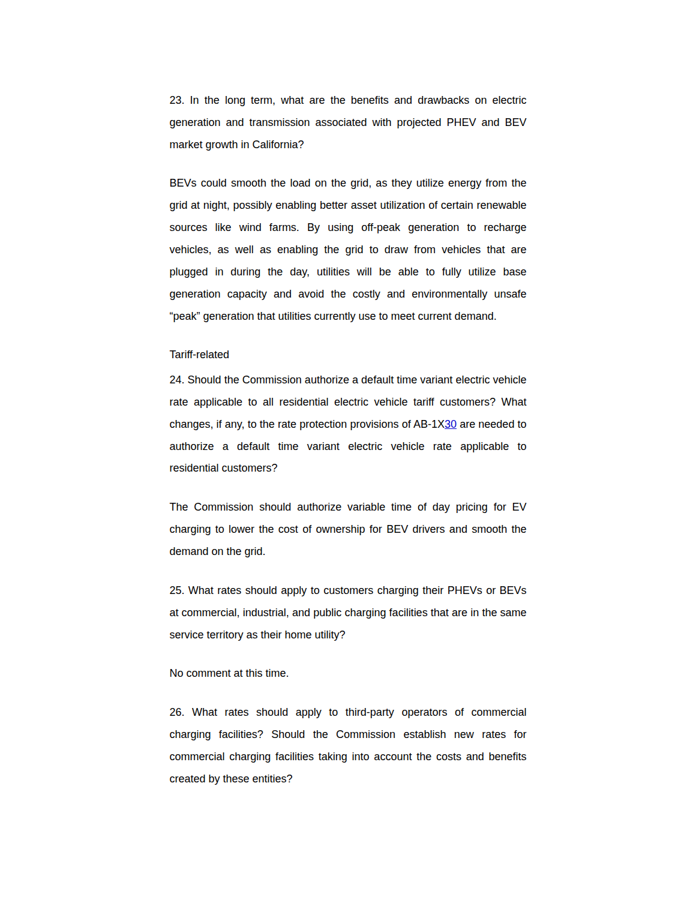23. In the long term, what are the benefits and drawbacks on electric generation and transmission associated with projected PHEV and BEV market growth in California?
BEVs could smooth the load on the grid, as they utilize energy from the grid at night, possibly enabling better asset utilization of certain renewable sources like wind farms. By using off-peak generation to recharge vehicles, as well as enabling the grid to draw from vehicles that are plugged in during the day, utilities will be able to fully utilize base generation capacity and avoid the costly and environmentally unsafe “peak” generation that utilities currently use to meet current demand.
Tariff-related
24. Should the Commission authorize a default time variant electric vehicle rate applicable to all residential electric vehicle tariff customers? What changes, if any, to the rate protection provisions of AB-1X30 are needed to authorize a default time variant electric vehicle rate applicable to residential customers?
The Commission should authorize variable time of day pricing for EV charging to lower the cost of ownership for BEV drivers and smooth the demand on the grid.
25. What rates should apply to customers charging their PHEVs or BEVs at commercial, industrial, and public charging facilities that are in the same service territory as their home utility?
No comment at this time.
26. What rates should apply to third-party operators of commercial charging facilities? Should the Commission establish new rates for commercial charging facilities taking into account the costs and benefits created by these entities?